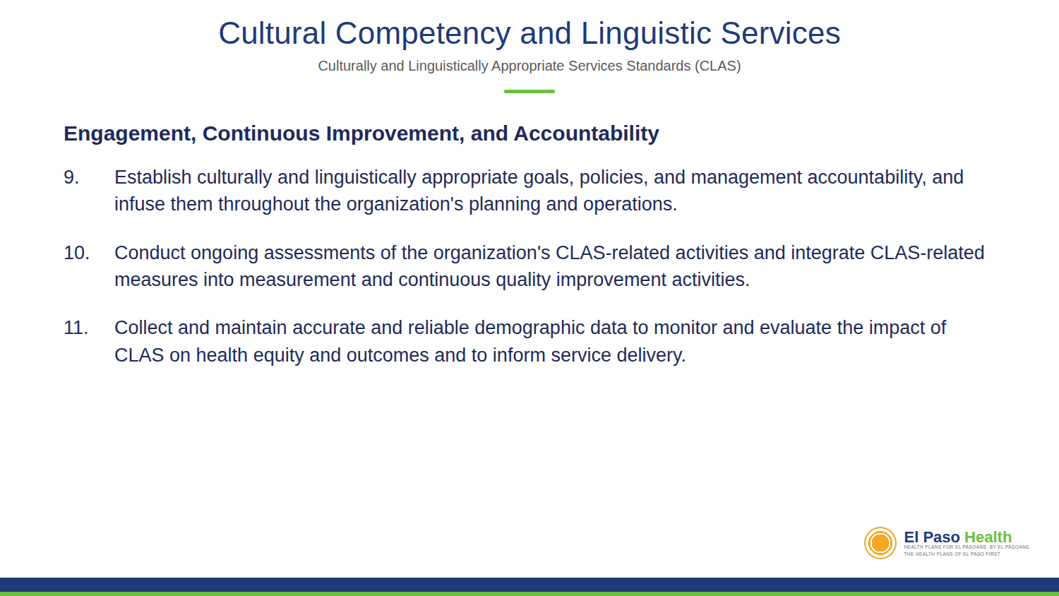Cultural Competency and Linguistic Services
Culturally and Linguistically Appropriate Services Standards (CLAS)
Engagement, Continuous Improvement, and Accountability
Establish culturally and linguistically appropriate goals, policies, and management accountability, and infuse them throughout the organization's planning and operations.
Conduct ongoing assessments of the organization's CLAS-related activities and integrate CLAS-related measures into measurement and continuous quality improvement activities.
Collect and maintain accurate and reliable demographic data to monitor and evaluate the impact of CLAS on health equity and outcomes and to inform service delivery.
El Paso Health
Health plans for El Pasoans. By El Pasoans.
The health plans of El Paso First